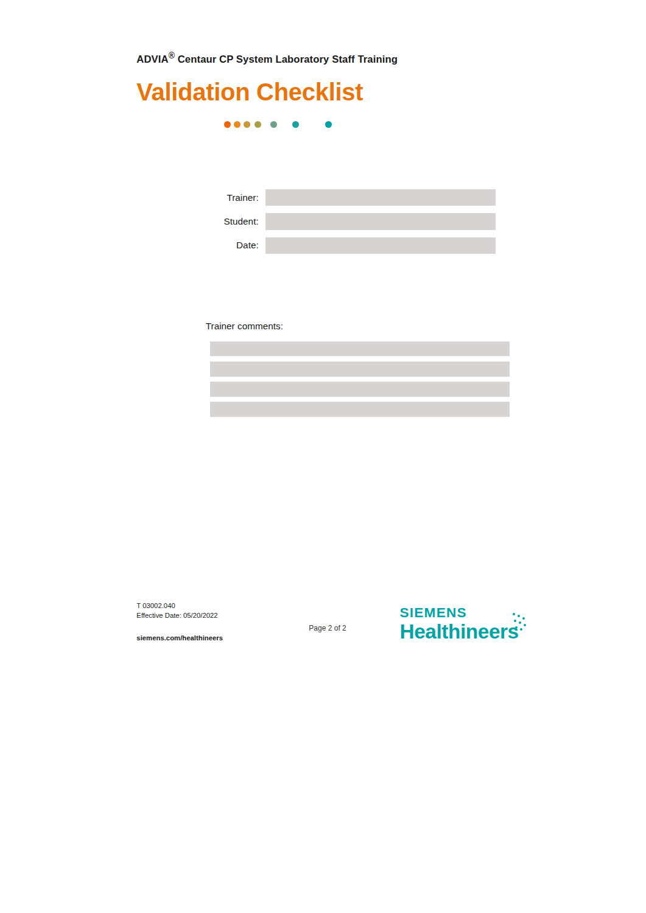ADVIA® Centaur CP System Laboratory Staff Training
Validation Checklist
Trainer:
Student:
Date:
Trainer comments:
T 03002.040
Effective Date: 05/20/2022
siemens.com/healthineers
Page 2 of 2
SIEMENS
Healthineers